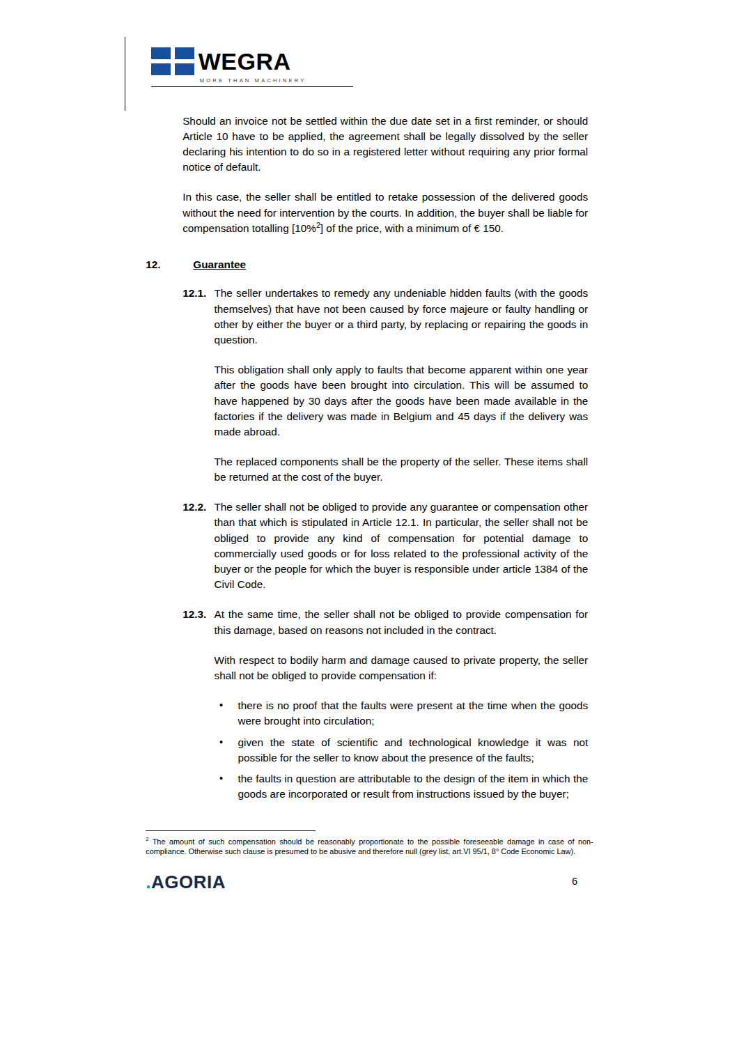WEGRA
MORE THAN MACHINERY
Should an invoice not be settled within the due date set in a first reminder, or should Article 10 have to be applied, the agreement shall be legally dissolved by the seller declaring his intention to do so in a registered letter without requiring any prior formal notice of default.
In this case, the seller shall be entitled to retake possession of the delivered goods without the need for intervention by the courts. In addition, the buyer shall be liable for compensation totalling [10%2] of the price, with a minimum of € 150.
12. Guarantee
12.1.
The seller undertakes to remedy any undeniable hidden faults (with the goods themselves) that have not been caused by force majeure or faulty handling or other by either the buyer or a third party, by replacing or repairing the goods in question.
This obligation shall only apply to faults that become apparent within one year after the goods have been brought into circulation. This will be assumed to have happened by 30 days after the goods have been made available in the factories if the delivery was made in Belgium and 45 days if the delivery was made abroad.
The replaced components shall be the property of the seller. These items shall be returned at the cost of the buyer.
12.2.
The seller shall not be obliged to provide any guarantee or compensation other than that which is stipulated in Article 12.1. In particular, the seller shall not be obliged to provide any kind of compensation for potential damage to commercially used goods or for loss related to the professional activity of the buyer or the people for which the buyer is responsible under article 1384 of the Civil Code.
12.3.
At the same time, the seller shall not be obliged to provide compensation for this damage, based on reasons not included in the contract.
With respect to bodily harm and damage caused to private property, the seller shall not be obliged to provide compensation if:
there is no proof that the faults were present at the time when the goods were brought into circulation;
given the state of scientific and technological knowledge it was not possible for the seller to know about the presence of the faults;
the faults in question are attributable to the design of the item in which the goods are incorporated or result from instructions issued by the buyer;
2 The amount of such compensation should be reasonably proportionate to the possible foreseeable damage in case of non-compliance. Otherwise such clause is presumed to be abusive and therefore null (grey list, art.VI 95/1, 8° Code Economic Law).
. AGORIA
6